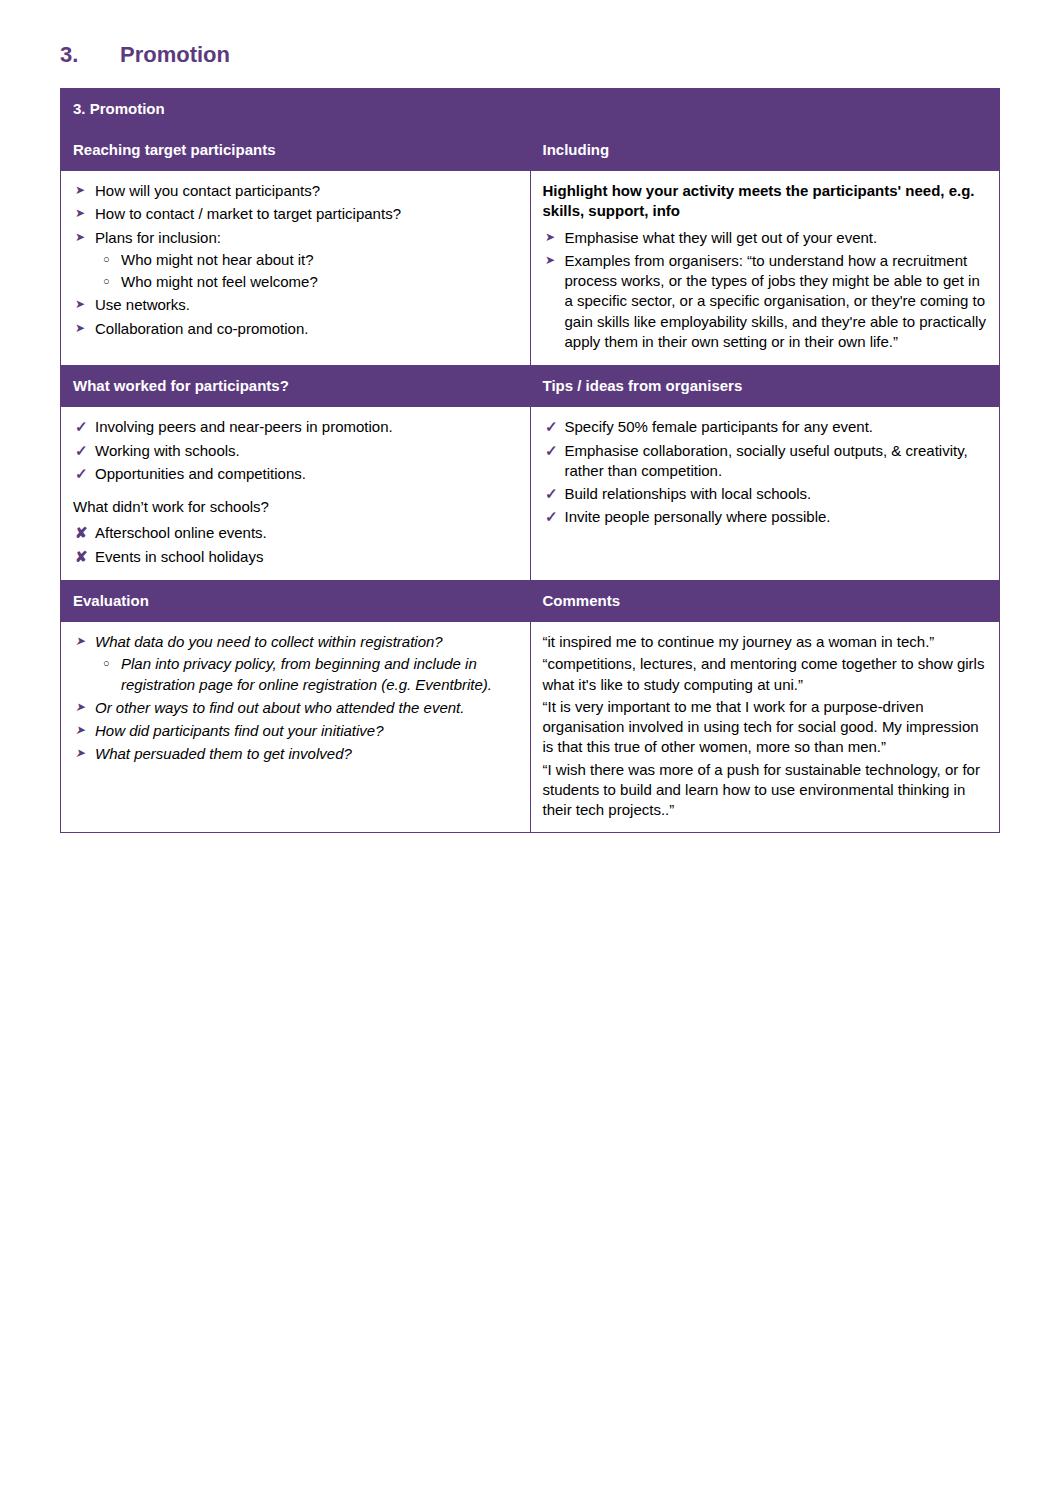3. Promotion
| 3. Promotion |
| Reaching target participants | Including |
| How will you contact participants? How to contact / market to target participants? Plans for inclusion: Who might not hear about it? Who might not feel welcome? Use networks. Collaboration and co-promotion. | Highlight how your activity meets the participants' need, e.g. skills, support, info Emphasise what they will get out of your event. Examples from organisers: “to understand how a recruitment process works, or the types of jobs they might be able to get in a specific sector, or a specific organisation, or they're coming to gain skills like employability skills, and they're able to practically apply them in their own setting or in their own life.” |
| What worked for participants? | Tips / ideas from organisers |
| Involving peers and near-peers in promotion. Working with schools. Opportunities and competitions. What didn’t work for schools? Afterschool online events. Events in school holidays | Specify 50% female participants for any event. Emphasise collaboration, socially useful outputs, & creativity, rather than competition. Build relationships with local schools. Invite people personally where possible. |
| Evaluation | Comments |
| What data do you need to collect within registration? Plan into privacy policy, from beginning and include in registration page for online registration (e.g. Eventbrite). Or other ways to find out about who attended the event. How did participants find out your initiative? What persuaded them to get involved? | “it inspired me to continue my journey as a woman in tech.” “competitions, lectures, and mentoring come together to show girls what it's like to study computing at uni.” “It is very important to me that I work for a purpose-driven organisation involved in using tech for social good. My impression is that this true of other women, more so than men.” “I wish there was more of a push for sustainable technology, or for students to build and learn how to use environmental thinking in their tech projects..” |